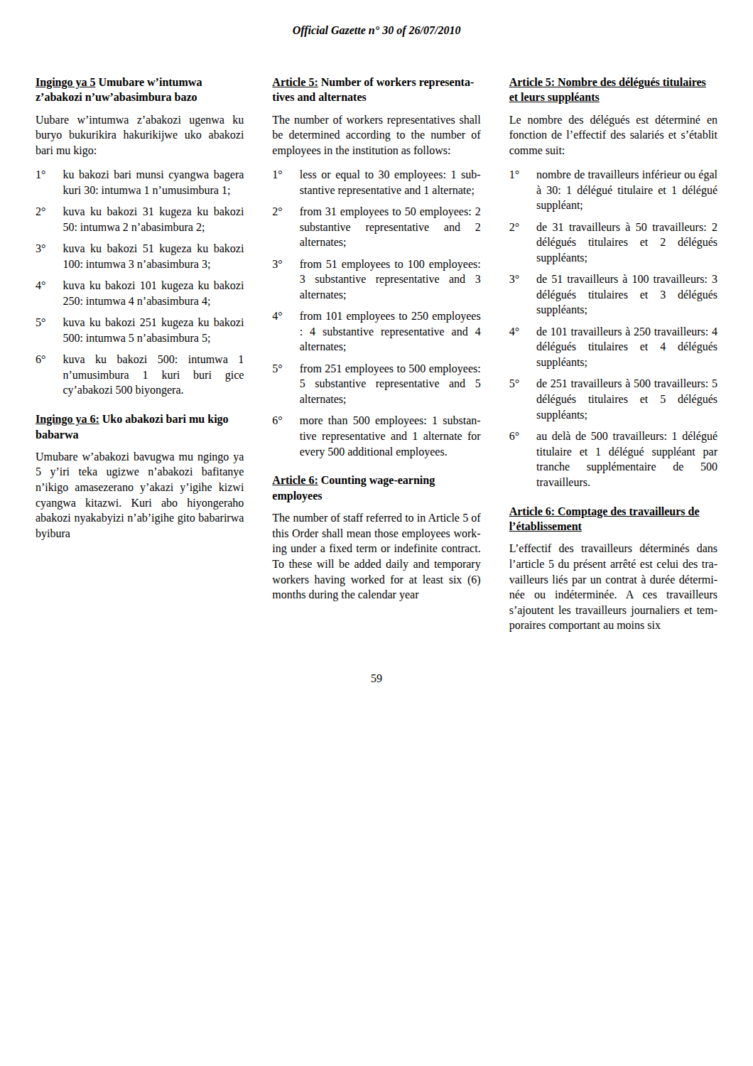Official Gazette n° 30 of 26/07/2010
Ingingo ya 5 Umubare w’intumwa z’abakozi n’uw’abasimbura bazo
Uubare w’intumwa z’abakozi ugenwa ku buryo bukurikira hakurikijwe uko abakozi bari mu kigo:
1°ku bakozi bari munsi cyangwa bagera kuri 30: intumwa 1 n’umusimbura 1;
2°kuva ku bakozi 31 kugeza ku bakozi 50: intumwa 2 n’abasimbura 2;
3°kuva ku bakozi 51 kugeza ku bakozi 100: intumwa 3 n’abasimbura 3;
4°kuva ku bakozi 101 kugeza ku bakozi 250: intumwa 4 n’abasimbura 4;
5°kuva ku bakozi 251 kugeza ku bakozi 500: intumwa 5 n’abasimbura 5;
6°kuva ku bakozi 500: intumwa 1 n’umusimbura 1 kuri buri gice cy’abakozi 500 biyongera.
Ingingo ya 6: Uko abakozi bari mu kigo babarwa
Umubare w’abakozi bavugwa mu ngingo ya 5 y’iri teka ugizwe n’abakozi bafitanye n’ikigo amasezerano y’akazi y’igihe kizwi cyangwa kitazwi. Kuri abo hiyongeraho abakozi nyakabyizi n’ab’igihe gito babarirwa byibura
Article 5: Number of workers representatives and alternates
The number of workers representatives shall be determined according to the number of employees in the institution as follows:
1°less or equal to 30 employees: 1 substantive representative and 1 alternate;
2°from 31 employees to 50 employees: 2 substantive representative and 2 alternates;
3°from 51 employees to 100 employees: 3 substantive representative and 3 alternates;
4°from 101 employees to 250 employees : 4 substantive representative and 4 alternates;
5°from 251 employees to 500 employees: 5 substantive representative and 5 alternates;
6°more than 500 employees: 1 substantive representative and 1 alternate for every 500 additional employees.
Article 6: Counting wage-earning employees
The number of staff referred to in Article 5 of this Order shall mean those employees working under a fixed term or indefinite contract. To these will be added daily and temporary workers having worked for at least six (6) months during the calendar year
Article 5: Nombre des délégués titulaires et leurs suppléants
Le nombre des délégués est déterminé en fonction de l’effectif des salariés et s’établit comme suit:
1°nombre de travailleurs inférieur ou égal à 30: 1 délégué titulaire et 1 délégué suppléant;
2°de 31 travailleurs à 50 travailleurs: 2 délégués titulaires et 2 délégués suppléants;
3°de 51 travailleurs à 100 travailleurs: 3 délégués titulaires et 3 délégués suppléants;
4°de 101 travailleurs à 250 travailleurs: 4 délégués titulaires et 4 délégués suppléants;
5°de 251 travailleurs à 500 travailleurs: 5 délégués titulaires et 5 délégués suppléants;
6°au delà de 500 travailleurs: 1 délégué titulaire et 1 délégué suppléant par tranche supplémentaire de 500 travailleurs.
Article 6: Comptage des travailleurs de l’établissement
L’effectif des travailleurs déterminés dans l’article 5 du présent arrêté est celui des travailleurs liés par un contrat à durée déterminée ou indéterminée. A ces travailleurs s’ajoutent les travailleurs journaliers et temporaires comportant au moins six
59